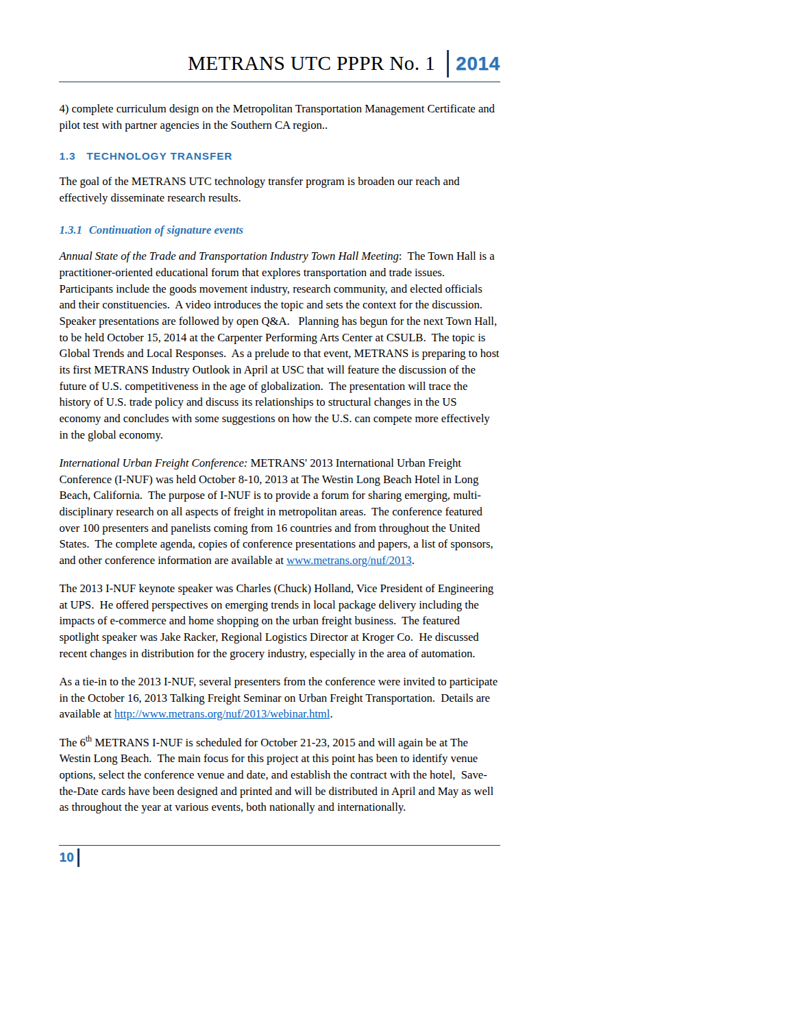METRANS UTC PPPR No. 1 2014
4) complete curriculum design on the Metropolitan Transportation Management Certificate and pilot test with partner agencies in the Southern CA region..
1.3 TECHNOLOGY TRANSFER
The goal of the METRANS UTC technology transfer program is broaden our reach and effectively disseminate research results.
1.3.1 Continuation of signature events
Annual State of the Trade and Transportation Industry Town Hall Meeting: The Town Hall is a practitioner-oriented educational forum that explores transportation and trade issues. Participants include the goods movement industry, research community, and elected officials and their constituencies. A video introduces the topic and sets the context for the discussion. Speaker presentations are followed by open Q&A. Planning has begun for the next Town Hall, to be held October 15, 2014 at the Carpenter Performing Arts Center at CSULB. The topic is Global Trends and Local Responses. As a prelude to that event, METRANS is preparing to host its first METRANS Industry Outlook in April at USC that will feature the discussion of the future of U.S. competitiveness in the age of globalization. The presentation will trace the history of U.S. trade policy and discuss its relationships to structural changes in the US economy and concludes with some suggestions on how the U.S. can compete more effectively in the global economy.
International Urban Freight Conference: METRANS' 2013 International Urban Freight Conference (I-NUF) was held October 8-10, 2013 at The Westin Long Beach Hotel in Long Beach, California. The purpose of I-NUF is to provide a forum for sharing emerging, multi-disciplinary research on all aspects of freight in metropolitan areas. The conference featured over 100 presenters and panelists coming from 16 countries and from throughout the United States. The complete agenda, copies of conference presentations and papers, a list of sponsors, and other conference information are available at www.metrans.org/nuf/2013.
The 2013 I-NUF keynote speaker was Charles (Chuck) Holland, Vice President of Engineering at UPS. He offered perspectives on emerging trends in local package delivery including the impacts of e-commerce and home shopping on the urban freight business. The featured spotlight speaker was Jake Racker, Regional Logistics Director at Kroger Co. He discussed recent changes in distribution for the grocery industry, especially in the area of automation.
As a tie-in to the 2013 I-NUF, several presenters from the conference were invited to participate in the October 16, 2013 Talking Freight Seminar on Urban Freight Transportation. Details are available at http://www.metrans.org/nuf/2013/webinar.html.
The 6th METRANS I-NUF is scheduled for October 21-23, 2015 and will again be at The Westin Long Beach. The main focus for this project at this point has been to identify venue options, select the conference venue and date, and establish the contract with the hotel, Save-the-Date cards have been designed and printed and will be distributed in April and May as well as throughout the year at various events, both nationally and internationally.
10